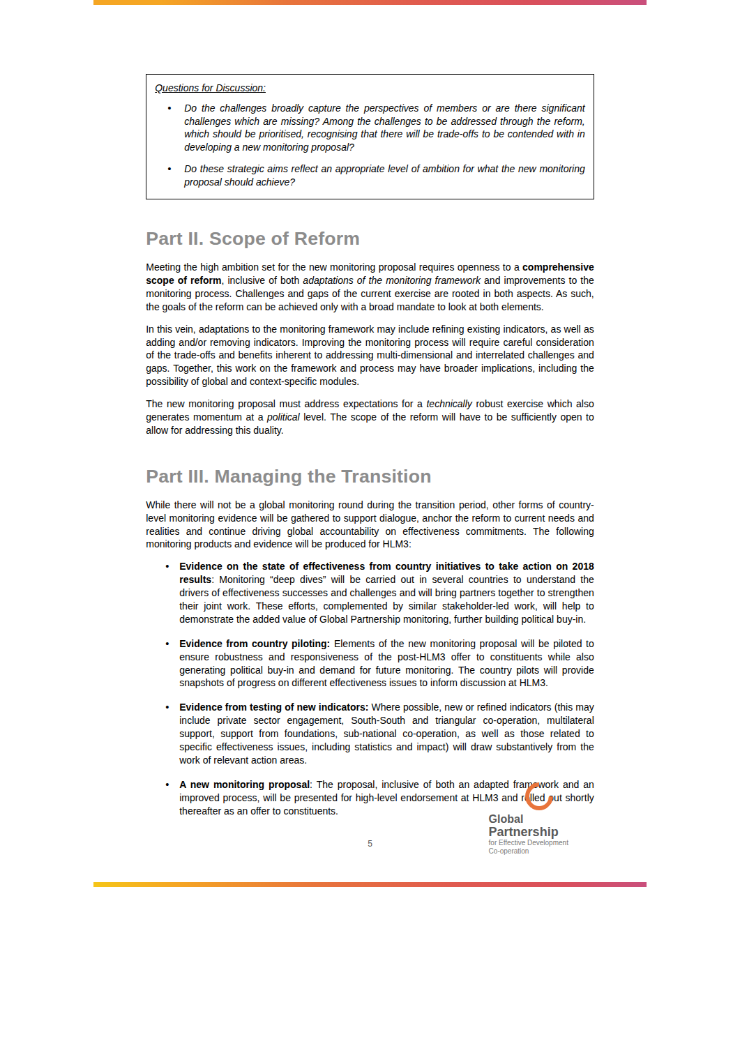Questions for Discussion:
Do the challenges broadly capture the perspectives of members or are there significant challenges which are missing? Among the challenges to be addressed through the reform, which should be prioritised, recognising that there will be trade-offs to be contended with in developing a new monitoring proposal?
Do these strategic aims reflect an appropriate level of ambition for what the new monitoring proposal should achieve?
Part II. Scope of Reform
Meeting the high ambition set for the new monitoring proposal requires openness to a comprehensive scope of reform, inclusive of both adaptations of the monitoring framework and improvements to the monitoring process. Challenges and gaps of the current exercise are rooted in both aspects. As such, the goals of the reform can be achieved only with a broad mandate to look at both elements.
In this vein, adaptations to the monitoring framework may include refining existing indicators, as well as adding and/or removing indicators. Improving the monitoring process will require careful consideration of the trade-offs and benefits inherent to addressing multi-dimensional and interrelated challenges and gaps. Together, this work on the framework and process may have broader implications, including the possibility of global and context-specific modules.
The new monitoring proposal must address expectations for a technically robust exercise which also generates momentum at a political level. The scope of the reform will have to be sufficiently open to allow for addressing this duality.
Part III. Managing the Transition
While there will not be a global monitoring round during the transition period, other forms of country-level monitoring evidence will be gathered to support dialogue, anchor the reform to current needs and realities and continue driving global accountability on effectiveness commitments. The following monitoring products and evidence will be produced for HLM3:
Evidence on the state of effectiveness from country initiatives to take action on 2018 results: Monitoring “deep dives” will be carried out in several countries to understand the drivers of effectiveness successes and challenges and will bring partners together to strengthen their joint work. These efforts, complemented by similar stakeholder-led work, will help to demonstrate the added value of Global Partnership monitoring, further building political buy-in.
Evidence from country piloting: Elements of the new monitoring proposal will be piloted to ensure robustness and responsiveness of the post-HLM3 offer to constituents while also generating political buy-in and demand for future monitoring. The country pilots will provide snapshots of progress on different effectiveness issues to inform discussion at HLM3.
Evidence from testing of new indicators: Where possible, new or refined indicators (this may include private sector engagement, South-South and triangular co-operation, multilateral support, support from foundations, sub-national co-operation, as well as those related to specific effectiveness issues, including statistics and impact) will draw substantively from the work of relevant action areas.
A new monitoring proposal: The proposal, inclusive of both an adapted framework and an improved process, will be presented for high-level endorsement at HLM3 and rolled out shortly thereafter as an offer to constituents.
5
Global Partnership for Effective Development Co-operation